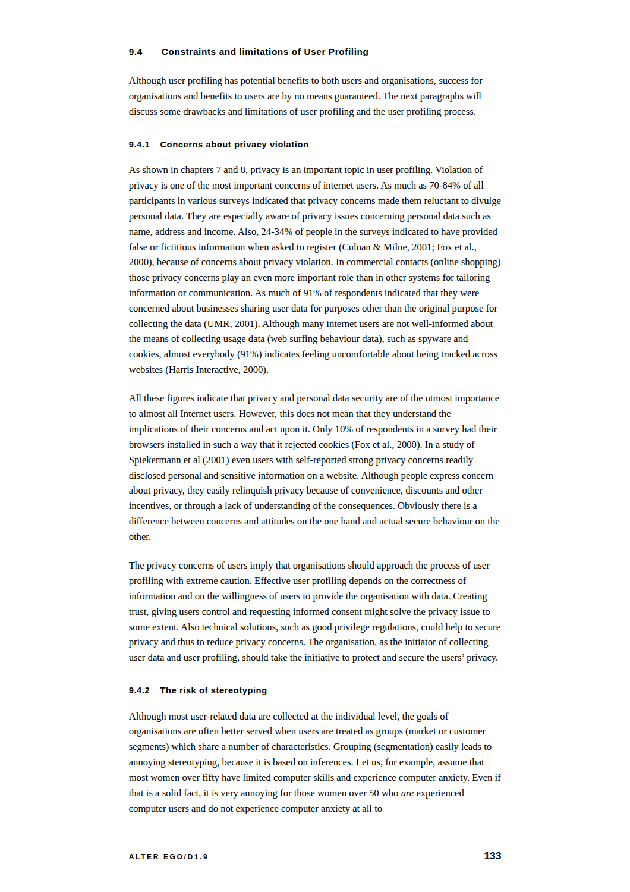9.4 Constraints and limitations of User Profiling
Although user profiling has potential benefits to both users and organisations, success for organisations and benefits to users are by no means guaranteed. The next paragraphs will discuss some drawbacks and limitations of user profiling and the user profiling process.
9.4.1 Concerns about privacy violation
As shown in chapters 7 and 8, privacy is an important topic in user profiling. Violation of privacy is one of the most important concerns of internet users. As much as 70-84% of all participants in various surveys indicated that privacy concerns made them reluctant to divulge personal data. They are especially aware of privacy issues concerning personal data such as name, address and income. Also, 24-34% of people in the surveys indicated to have provided false or fictitious information when asked to register (Culnan & Milne, 2001; Fox et al., 2000), because of concerns about privacy violation. In commercial contacts (online shopping) those privacy concerns play an even more important role than in other systems for tailoring information or communication. As much of 91% of respondents indicated that they were concerned about businesses sharing user data for purposes other than the original purpose for collecting the data (UMR, 2001). Although many internet users are not well-informed about the means of collecting usage data (web surfing behaviour data), such as spyware and cookies, almost everybody (91%) indicates feeling uncomfortable about being tracked across websites (Harris Interactive, 2000).
All these figures indicate that privacy and personal data security are of the utmost importance to almost all Internet users. However, this does not mean that they understand the implications of their concerns and act upon it. Only 10% of respondents in a survey had their browsers installed in such a way that it rejected cookies (Fox et al., 2000). In a study of Spiekermann et al (2001) even users with self-reported strong privacy concerns readily disclosed personal and sensitive information on a website. Although people express concern about privacy, they easily relinquish privacy because of convenience, discounts and other incentives, or through a lack of understanding of the consequences. Obviously there is a difference between concerns and attitudes on the one hand and actual secure behaviour on the other.
The privacy concerns of users imply that organisations should approach the process of user profiling with extreme caution. Effective user profiling depends on the correctness of information and on the willingness of users to provide the organisation with data. Creating trust, giving users control and requesting informed consent might solve the privacy issue to some extent. Also technical solutions, such as good privilege regulations, could help to secure privacy and thus to reduce privacy concerns. The organisation, as the initiator of collecting user data and user profiling, should take the initiative to protect and secure the users’ privacy.
9.4.2 The risk of stereotyping
Although most user-related data are collected at the individual level, the goals of organisations are often better served when users are treated as groups (market or customer segments) which share a number of characteristics. Grouping (segmentation) easily leads to annoying stereotyping, because it is based on inferences. Let us, for example, assume that most women over fifty have limited computer skills and experience computer anxiety. Even if that is a solid fact, it is very annoying for those women over 50 who are experienced computer users and do not experience computer anxiety at all to
ALTER EGO/D1.9 133